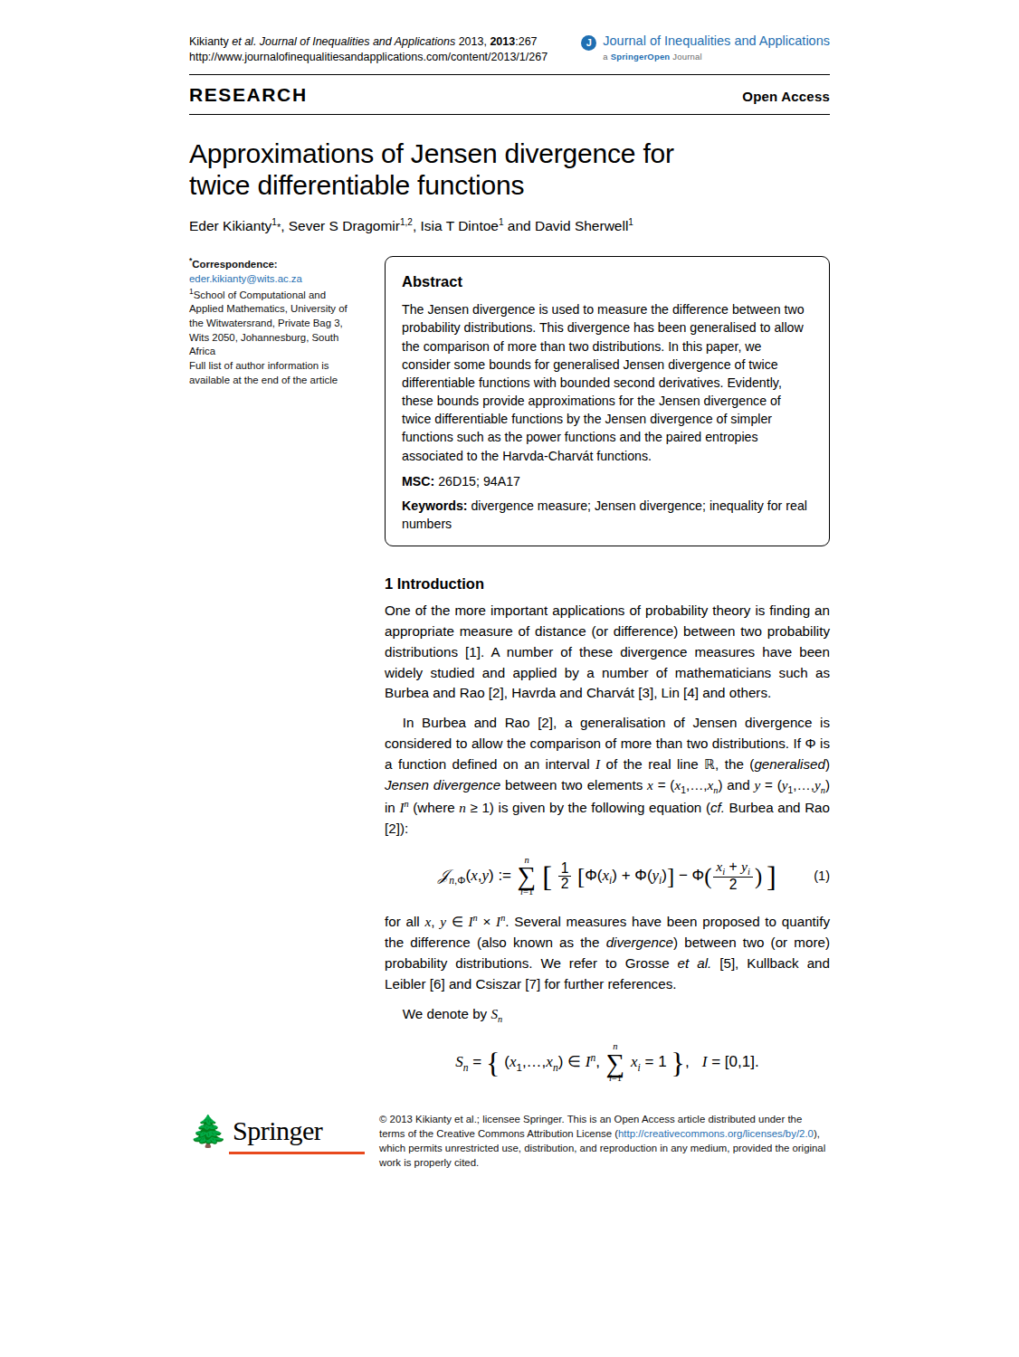Kikianty et al. Journal of Inequalities and Applications 2013, 2013:267
http://www.journalofinequalitiesandapplications.com/content/2013/1/267
J Journal of Inequalities and Applications
a SpringerOpen Journal
RESEARCH
Open Access
Approximations of Jensen divergence for
twice differentiable functions
Eder Kikianty1*, Sever S Dragomir1,2, Isia T Dintoe1 and David Sherwell1
*Correspondence:
eder.kikianty@wits.ac.za
1School of Computational and Applied Mathematics, University of the Witwatersrand, Private Bag 3, Wits 2050, Johannesburg, South Africa
Full list of author information is available at the end of the article
Abstract
The Jensen divergence is used to measure the difference between two probability distributions. This divergence has been generalised to allow the comparison of more than two distributions. In this paper, we consider some bounds for generalised Jensen divergence of twice differentiable functions with bounded second derivatives. Evidently, these bounds provide approximations for the Jensen divergence of twice differentiable functions by the Jensen divergence of simpler functions such as the power functions and the paired entropies associated to the Harvda-Charvát functions.
MSC: 26D15; 94A17
Keywords: divergence measure; Jensen divergence; inequality for real numbers
1 Introduction
One of the more important applications of probability theory is finding an appropriate measure of distance (or difference) between two probability distributions [1]. A number of these divergence measures have been widely studied and applied by a number of mathematicians such as Burbea and Rao [2], Havrda and Charvát [3], Lin [4] and others.
In Burbea and Rao [2], a generalisation of Jensen divergence is considered to allow the comparison of more than two distributions. If Φ is a function defined on an interval I of the real line ℝ, the (generalised) Jensen divergence between two elements x = (x1,…,xn) and y = (y1,…,yn) in In (where n ≥ 1) is given by the following equation (cf. Burbea and Rao [2]):
𝒥n,Φ(x,y) := n∑i=1 [ 12 [Φ(xi) + Φ(yi)] − Φ(xi + yi 2) ]
(1)
for all x, y ∈ In × In. Several measures have been proposed to quantify the difference (also known as the divergence) between two (or more) probability distributions. We refer to Grosse et al. [5], Kullback and Leibler [6] and Csiszar [7] for further references.
We denote by Sn
Sn = { (x1,…,xn) ∈ In, n∑i=1 xi = 1 }, I = [0,1].
🌲 Springer
© 2013 Kikianty et al.; licensee Springer. This is an Open Access article distributed under the terms of the Creative Commons Attribution License (http://creativecommons.org/licenses/by/2.0), which permits unrestricted use, distribution, and reproduction in any medium, provided the original work is properly cited.